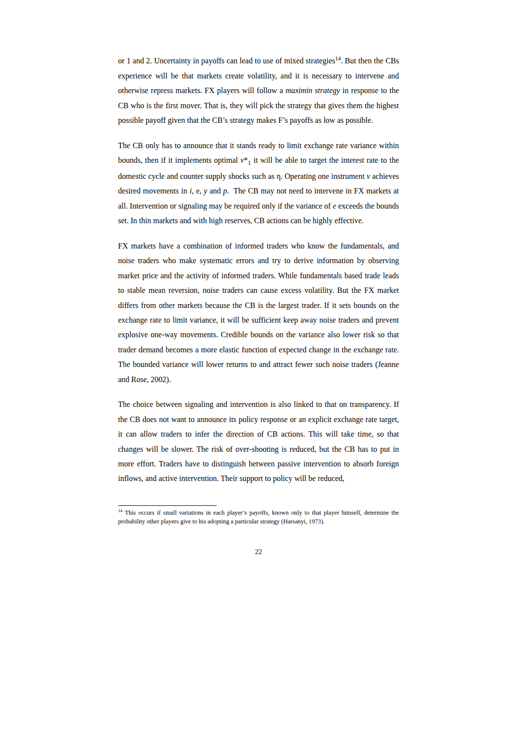or 1 and 2. Uncertainty in payoffs can lead to use of mixed strategies14. But then the CBs experience will be that markets create volatility, and it is necessary to intervene and otherwise repress markets. FX players will follow a maximin strategy in response to the CB who is the first mover. That is, they will pick the strategy that gives them the highest possible payoff given that the CB’s strategy makes F’s payoffs as low as possible.
The CB only has to announce that it stands ready to limit exchange rate variance within bounds, then if it implements optimal v*1 it will be able to target the interest rate to the domestic cycle and counter supply shocks such as η. Operating one instrument v achieves desired movements in i, e, y and p. The CB may not need to intervene in FX markets at all. Intervention or signaling may be required only if the variance of e exceeds the bounds set. In thin markets and with high reserves, CB actions can be highly effective.
FX markets have a combination of informed traders who know the fundamentals, and noise traders who make systematic errors and try to derive information by observing market price and the activity of informed traders. While fundamentals based trade leads to stable mean reversion, noise traders can cause excess volatility. But the FX market differs from other markets because the CB is the largest trader. If it sets bounds on the exchange rate to limit variance, it will be sufficient keep away noise traders and prevent explosive one-way movements. Credible bounds on the variance also lower risk so that trader demand becomes a more elastic function of expected change in the exchange rate. The bounded variance will lower returns to and attract fewer such noise traders (Jeanne and Rose, 2002).
The choice between signaling and intervention is also linked to that on transparency. If the CB does not want to announce its policy response or an explicit exchange rate target, it can allow traders to infer the direction of CB actions. This will take time, so that changes will be slower. The risk of over-shooting is reduced, but the CB has to put in more effort. Traders have to distinguish between passive intervention to absorb foreign inflows, and active intervention. Their support to policy will be reduced,
14 This occurs if small variations in each player’s payoffs, known only to that player himself, determine the probability other players give to his adopting a particular strategy (Harsanyi, 1973).
22